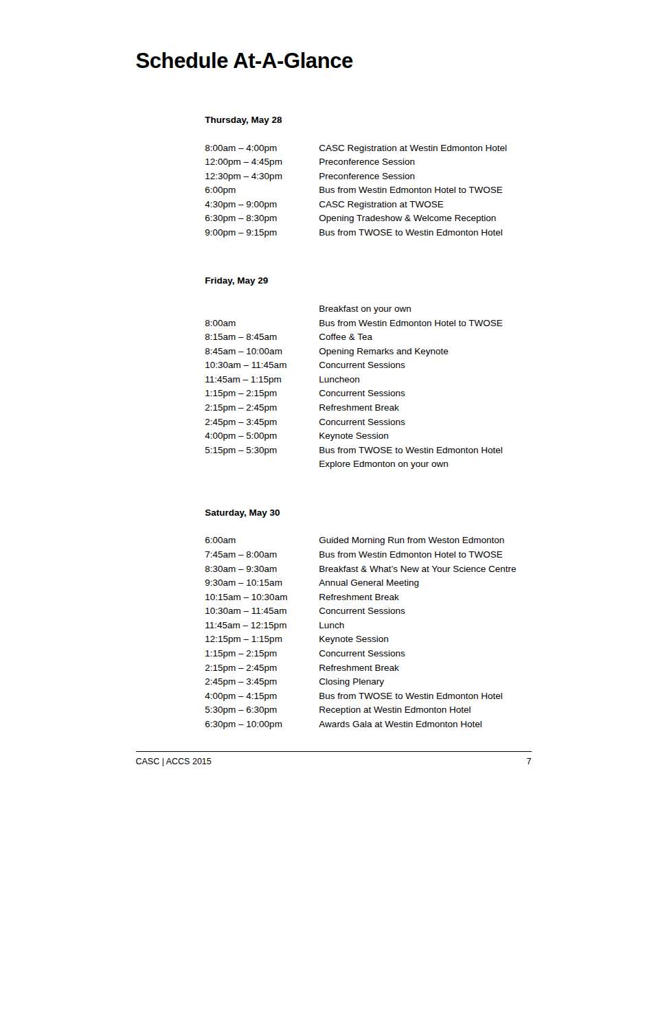Schedule At-A-Glance
Thursday, May 28
| 8:00am – 4:00pm | CASC Registration at Westin Edmonton Hotel |
| 12:00pm – 4:45pm | Preconference Session |
| 12:30pm – 4:30pm | Preconference Session |
| 6:00pm | Bus from Westin Edmonton Hotel to TWOSE |
| 4:30pm – 9:00pm | CASC Registration at TWOSE |
| 6:30pm – 8:30pm | Opening Tradeshow & Welcome Reception |
| 9:00pm – 9:15pm | Bus from TWOSE to Westin Edmonton Hotel |
Friday, May 29
| | Breakfast on your own |
| 8:00am | Bus from Westin Edmonton Hotel to TWOSE |
| 8:15am – 8:45am | Coffee & Tea |
| 8:45am – 10:00am | Opening Remarks and Keynote |
| 10:30am – 11:45am | Concurrent Sessions |
| 11:45am – 1:15pm | Luncheon |
| 1:15pm – 2:15pm | Concurrent Sessions |
| 2:15pm – 2:45pm | Refreshment Break |
| 2:45pm – 3:45pm | Concurrent Sessions |
| 4:00pm – 5:00pm | Keynote Session |
| 5:15pm – 5:30pm | Bus from TWOSE to Westin Edmonton Hotel |
| | Explore Edmonton on your own |
Saturday, May 30
| 6:00am | Guided Morning Run from Weston Edmonton |
| 7:45am – 8:00am | Bus from Westin Edmonton Hotel to TWOSE |
| 8:30am – 9:30am | Breakfast & What’s New at Your Science Centre |
| 9:30am – 10:15am | Annual General Meeting |
| 10:15am – 10:30am | Refreshment Break |
| 10:30am – 11:45am | Concurrent Sessions |
| 11:45am – 12:15pm | Lunch |
| 12:15pm – 1:15pm | Keynote Session |
| 1:15pm – 2:15pm | Concurrent Sessions |
| 2:15pm – 2:45pm | Refreshment Break |
| 2:45pm – 3:45pm | Closing Plenary |
| 4:00pm – 4:15pm | Bus from TWOSE to Westin Edmonton Hotel |
| 5:30pm – 6:30pm | Reception at Westin Edmonton Hotel |
| 6:30pm – 10:00pm | Awards Gala at Westin Edmonton Hotel |
CASC | ACCS 2015 7